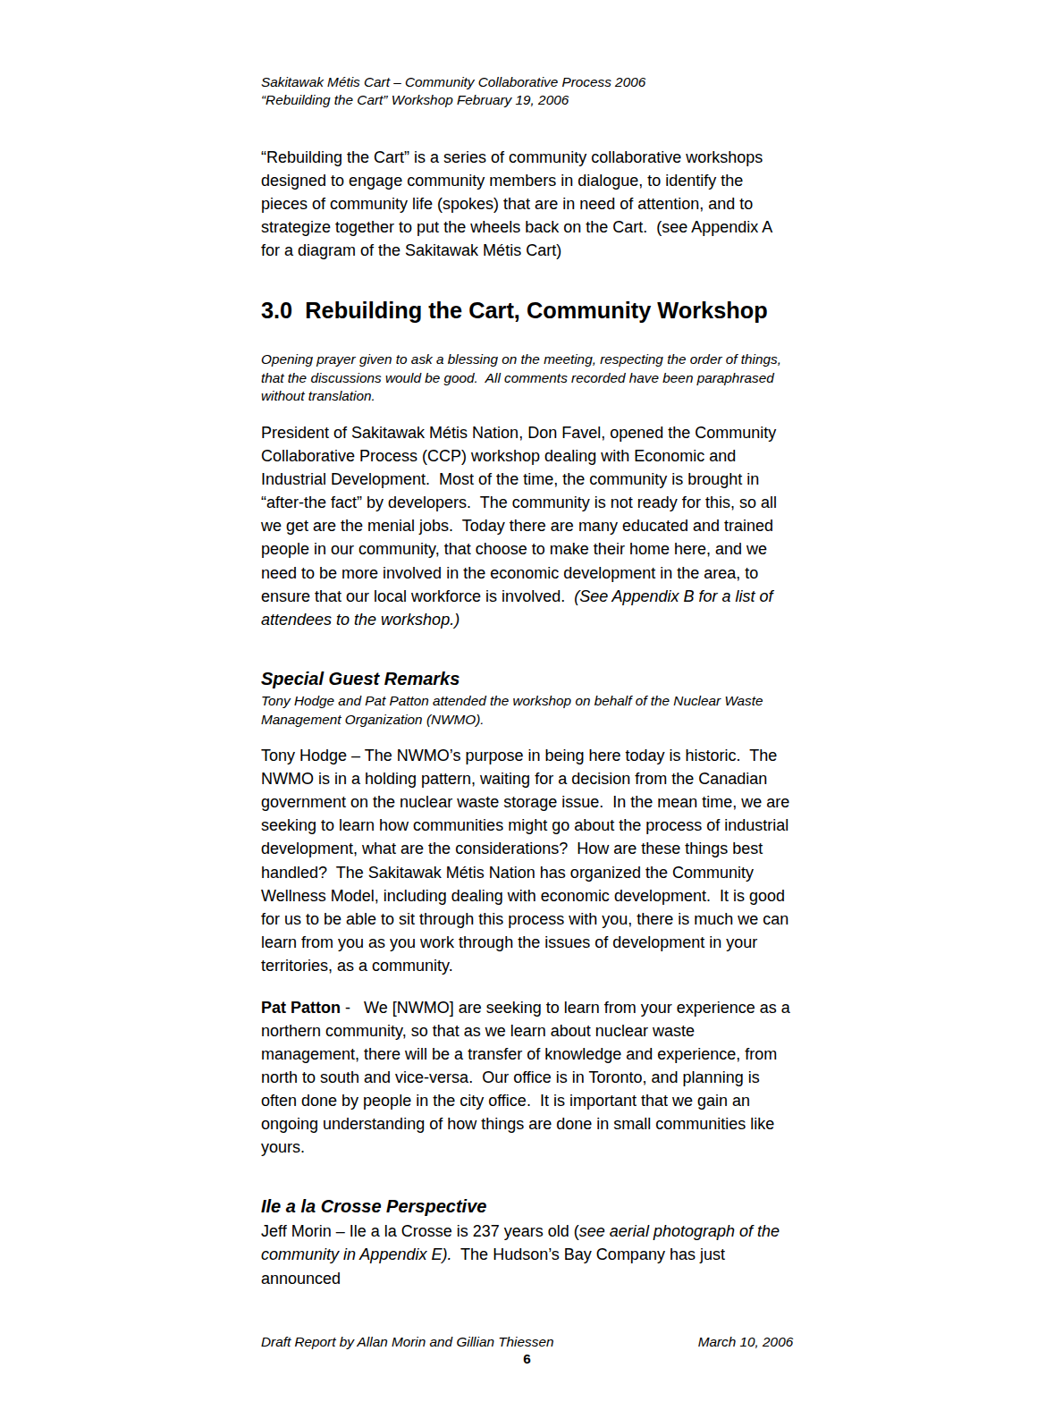Sakitawak Métis Cart – Community Collaborative Process 2006
“Rebuilding the Cart” Workshop February 19, 2006
“Rebuilding the Cart” is a series of community collaborative workshops designed to engage community members in dialogue, to identify the pieces of community life (spokes) that are in need of attention, and to strategize together to put the wheels back on the Cart. (see Appendix A for a diagram of the Sakitawak Métis Cart)
3.0 Rebuilding the Cart, Community Workshop
Opening prayer given to ask a blessing on the meeting, respecting the order of things, that the discussions would be good. All comments recorded have been paraphrased without translation.
President of Sakitawak Métis Nation, Don Favel, opened the Community Collaborative Process (CCP) workshop dealing with Economic and Industrial Development. Most of the time, the community is brought in “after-the fact” by developers. The community is not ready for this, so all we get are the menial jobs. Today there are many educated and trained people in our community, that choose to make their home here, and we need to be more involved in the economic development in the area, to ensure that our local workforce is involved. (See Appendix B for a list of attendees to the workshop.)
Special Guest Remarks
Tony Hodge and Pat Patton attended the workshop on behalf of the Nuclear Waste Management Organization (NWMO).
Tony Hodge – The NWMO’s purpose in being here today is historic. The NWMO is in a holding pattern, waiting for a decision from the Canadian government on the nuclear waste storage issue. In the mean time, we are seeking to learn how communities might go about the process of industrial development, what are the considerations? How are these things best handled? The Sakitawak Métis Nation has organized the Community Wellness Model, including dealing with economic development. It is good for us to be able to sit through this process with you, there is much we can learn from you as you work through the issues of development in your territories, as a community.
Pat Patton - We [NWMO] are seeking to learn from your experience as a northern community, so that as we learn about nuclear waste management, there will be a transfer of knowledge and experience, from north to south and vice-versa. Our office is in Toronto, and planning is often done by people in the city office. It is important that we gain an ongoing understanding of how things are done in small communities like yours.
Ile a la Crosse Perspective
Jeff Morin – Ile a la Crosse is 237 years old (see aerial photograph of the community in Appendix E). The Hudson’s Bay Company has just announced
Draft Report by Allan Morin and Gillian Thiessen March 10, 2006
6